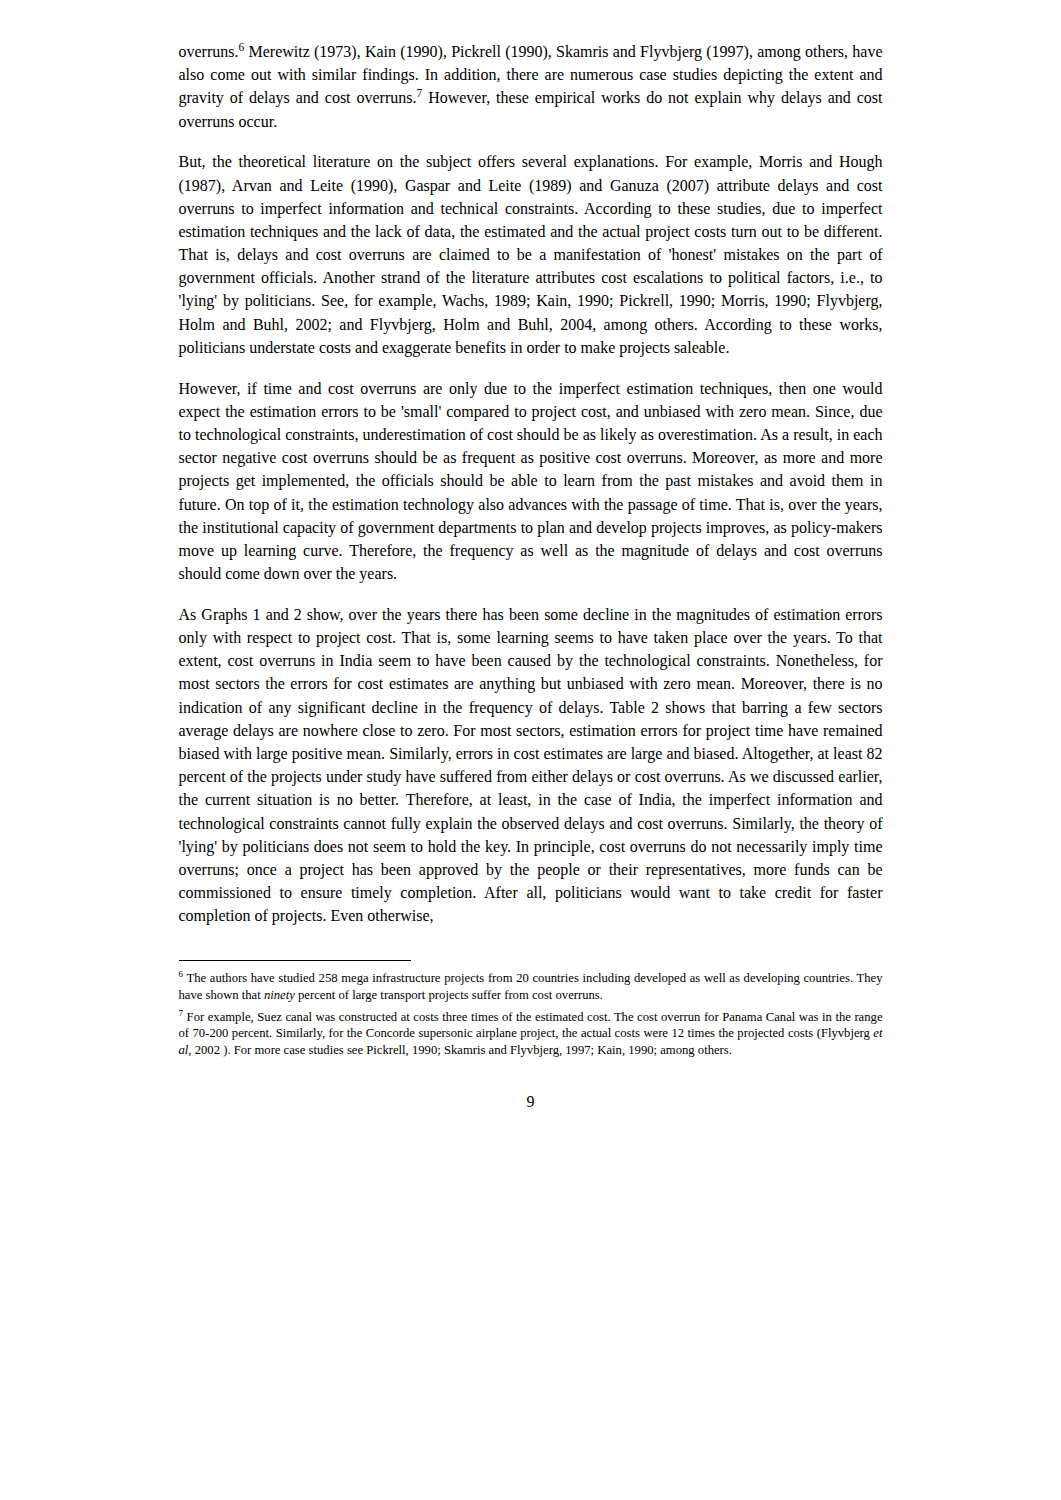overruns.6 Merewitz (1973), Kain (1990), Pickrell (1990), Skamris and Flyvbjerg (1997), among others, have also come out with similar findings. In addition, there are numerous case studies depicting the extent and gravity of delays and cost overruns.7 However, these empirical works do not explain why delays and cost overruns occur.
But, the theoretical literature on the subject offers several explanations. For example, Morris and Hough (1987), Arvan and Leite (1990), Gaspar and Leite (1989) and Ganuza (2007) attribute delays and cost overruns to imperfect information and technical constraints. According to these studies, due to imperfect estimation techniques and the lack of data, the estimated and the actual project costs turn out to be different. That is, delays and cost overruns are claimed to be a manifestation of 'honest' mistakes on the part of government officials. Another strand of the literature attributes cost escalations to political factors, i.e., to 'lying' by politicians. See, for example, Wachs, 1989; Kain, 1990; Pickrell, 1990; Morris, 1990; Flyvbjerg, Holm and Buhl, 2002; and Flyvbjerg, Holm and Buhl, 2004, among others. According to these works, politicians understate costs and exaggerate benefits in order to make projects saleable.
However, if time and cost overruns are only due to the imperfect estimation techniques, then one would expect the estimation errors to be 'small' compared to project cost, and unbiased with zero mean. Since, due to technological constraints, underestimation of cost should be as likely as overestimation. As a result, in each sector negative cost overruns should be as frequent as positive cost overruns. Moreover, as more and more projects get implemented, the officials should be able to learn from the past mistakes and avoid them in future. On top of it, the estimation technology also advances with the passage of time. That is, over the years, the institutional capacity of government departments to plan and develop projects improves, as policy-makers move up learning curve. Therefore, the frequency as well as the magnitude of delays and cost overruns should come down over the years.
As Graphs 1 and 2 show, over the years there has been some decline in the magnitudes of estimation errors only with respect to project cost. That is, some learning seems to have taken place over the years. To that extent, cost overruns in India seem to have been caused by the technological constraints. Nonetheless, for most sectors the errors for cost estimates are anything but unbiased with zero mean. Moreover, there is no indication of any significant decline in the frequency of delays. Table 2 shows that barring a few sectors average delays are nowhere close to zero. For most sectors, estimation errors for project time have remained biased with large positive mean. Similarly, errors in cost estimates are large and biased. Altogether, at least 82 percent of the projects under study have suffered from either delays or cost overruns. As we discussed earlier, the current situation is no better. Therefore, at least, in the case of India, the imperfect information and technological constraints cannot fully explain the observed delays and cost overruns. Similarly, the theory of 'lying' by politicians does not seem to hold the key. In principle, cost overruns do not necessarily imply time overruns; once a project has been approved by the people or their representatives, more funds can be commissioned to ensure timely completion. After all, politicians would want to take credit for faster completion of projects. Even otherwise,
6 The authors have studied 258 mega infrastructure projects from 20 countries including developed as well as developing countries. They have shown that ninety percent of large transport projects suffer from cost overruns.
7 For example, Suez canal was constructed at costs three times of the estimated cost. The cost overrun for Panama Canal was in the range of 70-200 percent. Similarly, for the Concorde supersonic airplane project, the actual costs were 12 times the projected costs (Flyvbjerg et al, 2002 ). For more case studies see Pickrell, 1990; Skamris and Flyvbjerg, 1997; Kain, 1990; among others.
9